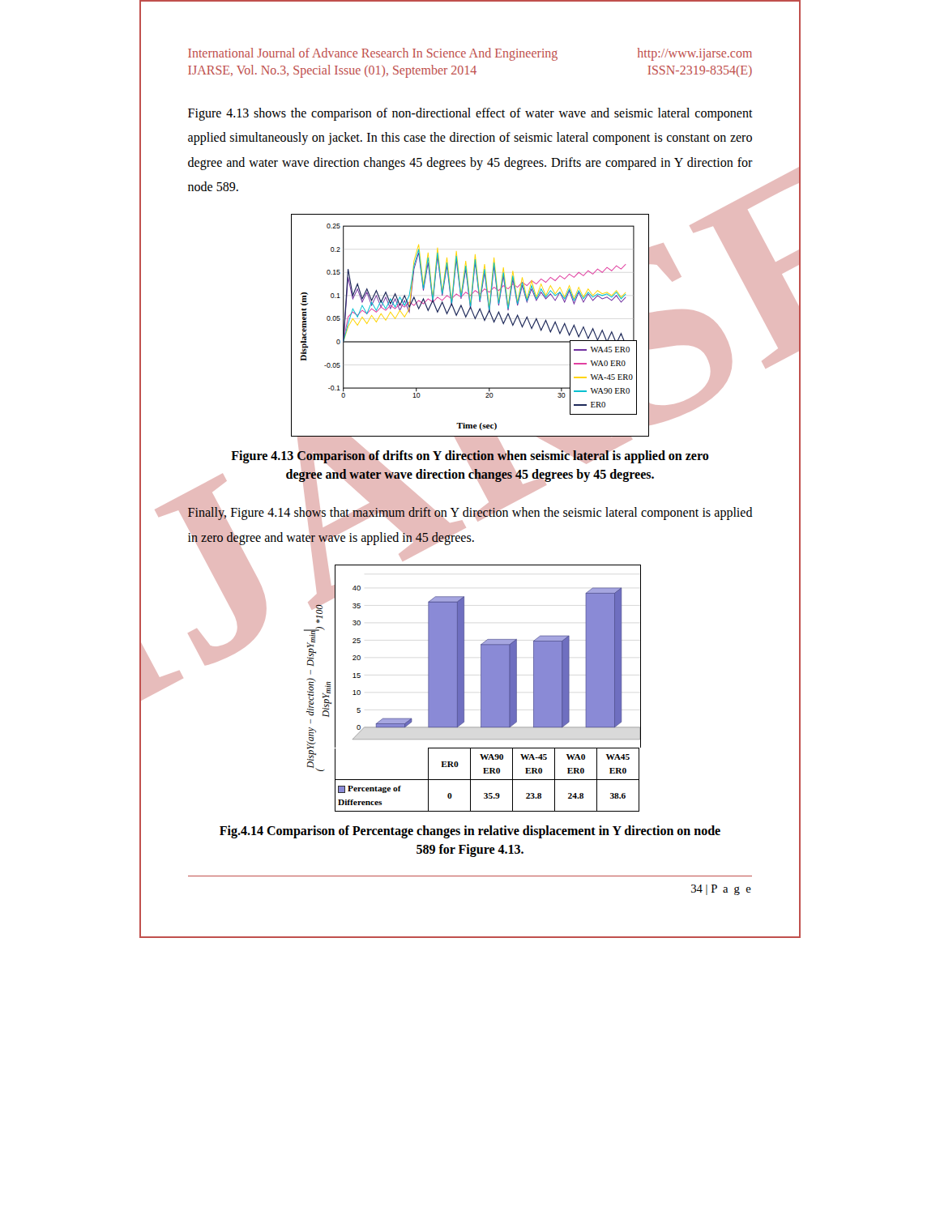IJARSE
International Journal of Advance Research In Science And Engineering
http://www.ijarse.com
IJARSE, Vol. No.3, Special Issue (01), September 2014
ISSN-2319-8354(E)
Figure 4.13 shows the comparison of non-directional effect of water wave and seismic lateral component applied simultaneously on jacket. In this case the direction of seismic lateral component is constant on zero degree and water wave direction changes 45 degrees by 45 degrees. Drifts are compared in Y direction for node 589.
Displacement (m)
0.25 0.2 0.15 0.1 0.05 0 -0.05 -0.1 0 10 20 30
Time (sec)
WA45 ER0
WA0 ER0
WA-45 ER0
WA90 ER0
ER0
Figure 4.13 Comparison of drifts on Y direction when seismic lateral is applied on zero degree and water wave direction changes 45 degrees by 45 degrees.
Finally, Figure 4.14 shows that maximum drift on Y direction when the seismic lateral component is applied in zero degree and water wave is applied in 45 degrees.
( DispY(any − direction) − DispYmin DispYmin ) *100
0 5 10 15 20 25 30 35 40
| | ER0 | WA90 ER0 | WA-45 ER0 | WA0 ER0 | WA45 ER0 |
| Percentage of Differences | 0 | 35.9 | 23.8 | 24.8 | 38.6 |
Fig.4.14 Comparison of Percentage changes in relative displacement in Y direction on node 589 for Figure 4.13.
34 | P a g e